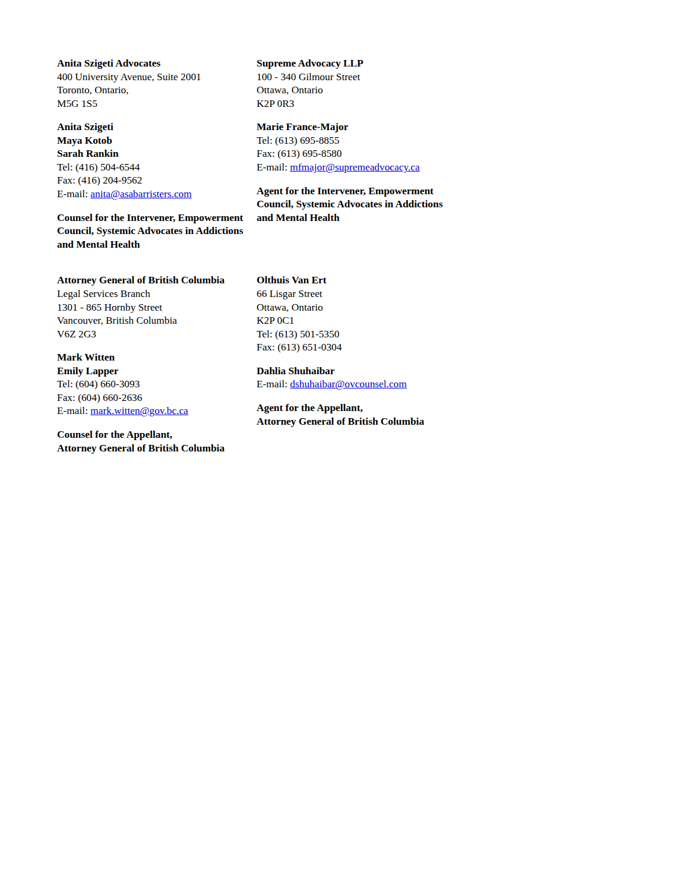| Anita Szigeti Advocates 400 University Avenue, Suite 2001 Toronto, Ontario, M5G 1S5 Anita Szigeti Maya Kotob Sarah Rankin Tel: (416) 504-6544 Fax: (416) 204-9562 E-mail: anita@asabarristers.com Counsel for the Intervener, Empowerment Council, Systemic Advocates in Addictions and Mental Health | Supreme Advocacy LLP 100 - 340 Gilmour Street Ottawa, Ontario K2P 0R3 Marie France-Major Tel: (613) 695-8855 Fax: (613) 695-8580 E-mail: mfmajor@supremeadvocacy.ca Agent for the Intervener, Empowerment Council, Systemic Advocates in Addictions and Mental Health |
| Attorney General of British Columbia Legal Services Branch 1301 - 865 Hornby Street Vancouver, British Columbia V6Z 2G3 Mark Witten Emily Lapper Tel: (604) 660-3093 Fax: (604) 660-2636 E-mail: mark.witten@gov.bc.ca Counsel for the Appellant, Attorney General of British Columbia | Olthuis Van Ert 66 Lisgar Street Ottawa, Ontario K2P 0C1 Tel: (613) 501-5350 Fax: (613) 651-0304 Dahlia Shuhaibar E-mail: dshuhaibar@ovcounsel.com Agent for the Appellant, Attorney General of British Columbia |